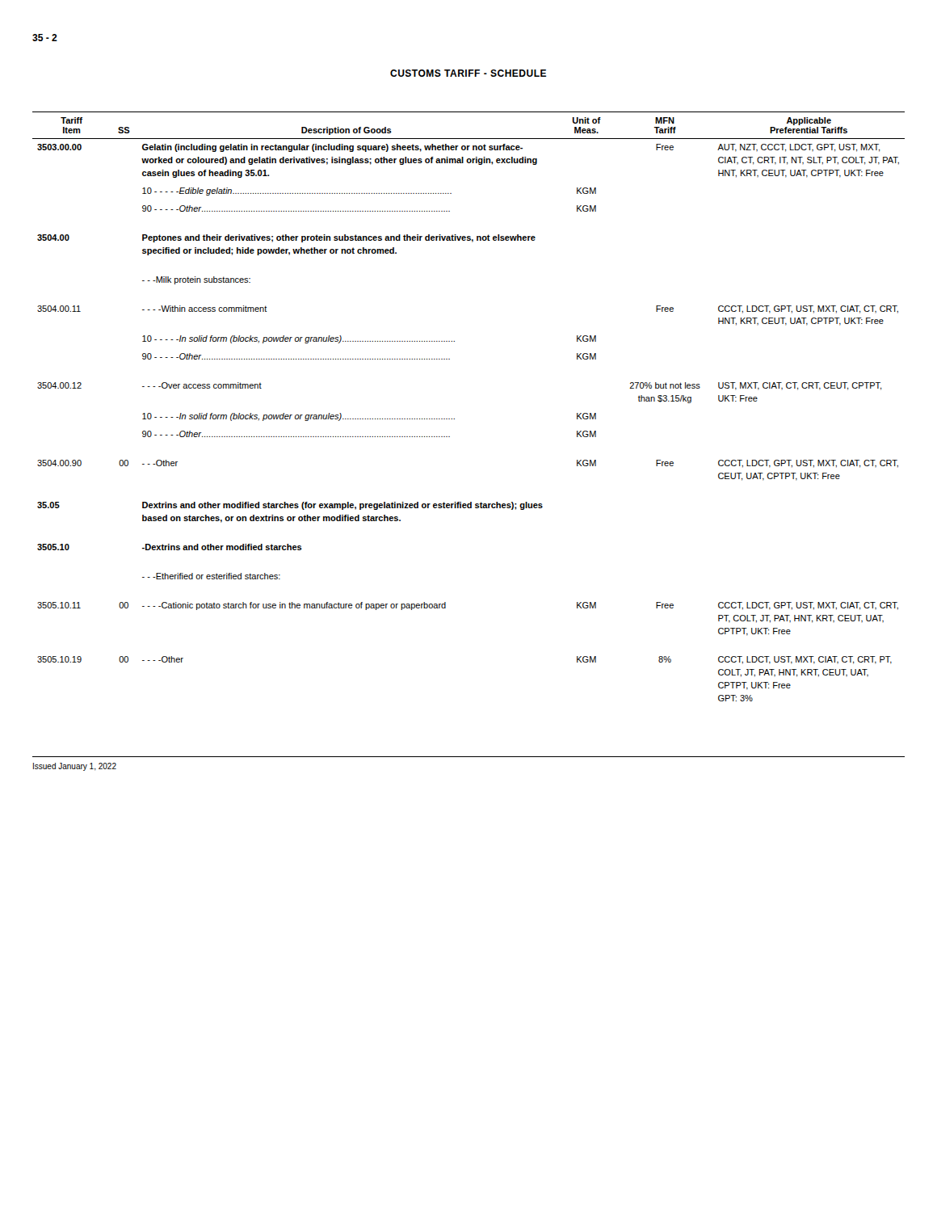35 - 2
CUSTOMS TARIFF - SCHEDULE
| Tariff Item | SS | Description of Goods | Unit of Meas. | MFN Tariff | Applicable Preferential Tariffs |
| --- | --- | --- | --- | --- | --- |
| 3503.00.00 | | Gelatin (including gelatin in rectangular (including square) sheets, whether or not surface-worked or coloured) and gelatin derivatives; isinglass; other glues of animal origin, excluding casein glues of heading 35.01. | | Free | AUT, NZT, CCCT, LDCT, GPT, UST, MXT, CIAT, CT, CRT, IT, NT, SLT, PT, COLT, JT, PAT, HNT, KRT, CEUT, UAT, CPTPT, UKT: Free |
| | | 10 - - - - - Edible gelatin ......................................................................................... | KGM | | |
| | | 90 - - - - - Other ..................................................................................................... | KGM | | |
| 3504.00 | | Peptones and their derivatives; other protein substances and their derivatives, not elsewhere specified or included; hide powder, whether or not chromed. | | | |
| | | - - -Milk protein substances: | | | |
| 3504.00.11 | | - - - -Within access commitment | | Free | CCCT, LDCT, GPT, UST, MXT, CIAT, CT, CRT, HNT, KRT, CEUT, UAT, CPTPT, UKT: Free |
| | | 10 - - - - - In solid form (blocks, powder or granules) .............................................. | KGM | | |
| | | 90 - - - - - Other ..................................................................................................... | KGM | | |
| 3504.00.12 | | - - - -Over access commitment | | 270% but not less than $3.15/kg | UST, MXT, CIAT, CT, CRT, CEUT, CPTPT, UKT: Free |
| | | 10 - - - - - In solid form (blocks, powder or granules) .............................................. | KGM | | |
| | | 90 - - - - - Other ..................................................................................................... | KGM | | |
| 3504.00.90 | 00 | - - -Other | KGM | Free | CCCT, LDCT, GPT, UST, MXT, CIAT, CT, CRT, CEUT, UAT, CPTPT, UKT: Free |
| 35.05 | | Dextrins and other modified starches (for example, pregelatinized or esterified starches); glues based on starches, or on dextrins or other modified starches. | | | |
| 3505.10 | | -Dextrins and other modified starches | | | |
| | | - - -Etherified or esterified starches: | | | |
| 3505.10.11 | 00 | - - - -Cationic potato starch for use in the manufacture of paper or paperboard | KGM | Free | CCCT, LDCT, GPT, UST, MXT, CIAT, CT, CRT, PT, COLT, JT, PAT, HNT, KRT, CEUT, UAT, CPTPT, UKT: Free |
| 3505.10.19 | 00 | - - - -Other | KGM | 8% | CCCT, LDCT, UST, MXT, CIAT, CT, CRT, PT, COLT, JT, PAT, HNT, KRT, CEUT, UAT, CPTPT, UKT: Free GPT: 3% |
Issued January 1, 2022